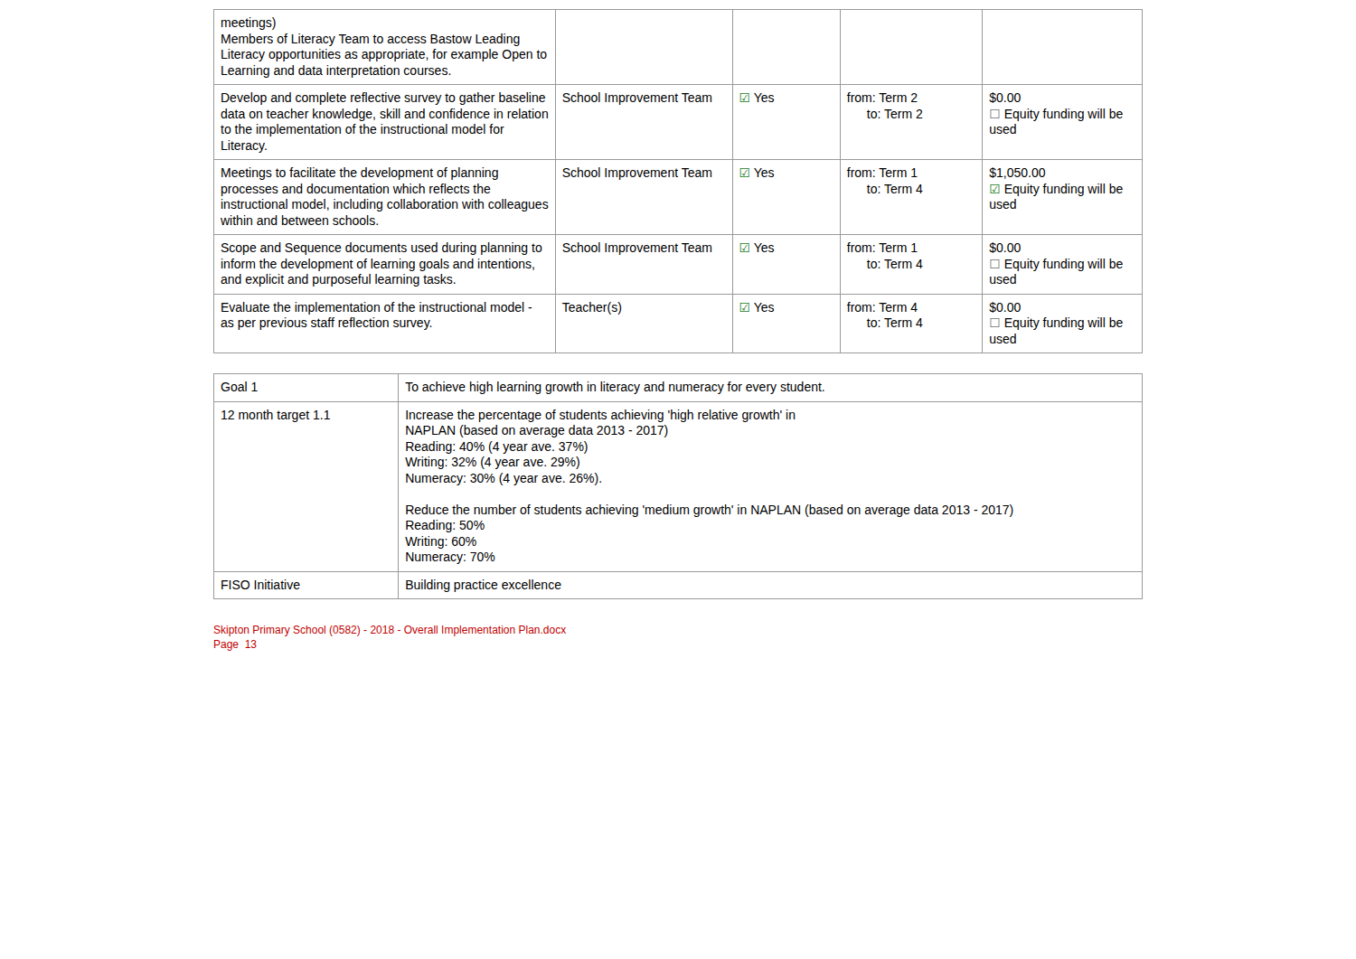| meetings) Members of Literacy Team to access Bastow Leading Literacy opportunities as appropriate, for example Open to Learning and data interpretation courses. | | | | |
| Develop and complete reflective survey to gather baseline data on teacher knowledge, skill and confidence in relation to the implementation of the instructional model for Literacy. | School Improvement Team | ☑ Yes | from: Term 2 to: Term 2 | $0.00 ☐ Equity funding will be used |
| Meetings to facilitate the development of planning processes and documentation which reflects the instructional model, including collaboration with colleagues within and between schools. | School Improvement Team | ☑ Yes | from: Term 1 to: Term 4 | $1,050.00 ☑ Equity funding will be used |
| Scope and Sequence documents used during planning to inform the development of learning goals and intentions, and explicit and purposeful learning tasks. | School Improvement Team | ☑ Yes | from: Term 1 to: Term 4 | $0.00 ☐ Equity funding will be used |
| Evaluate the implementation of the instructional model - as per previous staff reflection survey. | Teacher(s) | ☑ Yes | from: Term 4 to: Term 4 | $0.00 ☐ Equity funding will be used |
| Goal 1 | To achieve high learning growth in literacy and numeracy for every student. |
| 12 month target 1.1 | Increase the percentage of students achieving 'high relative growth' in NAPLAN (based on average data 2013 - 2017) Reading: 40% (4 year ave. 37%) Writing: 32% (4 year ave. 29%) Numeracy: 30% (4 year ave. 26%). Reduce the number of students achieving 'medium growth' in NAPLAN (based on average data 2013 - 2017) Reading: 50% Writing: 60% Numeracy: 70% |
| FISO Initiative | Building practice excellence |
Skipton Primary School (0582) - 2018 - Overall Implementation Plan.docx
Page 13